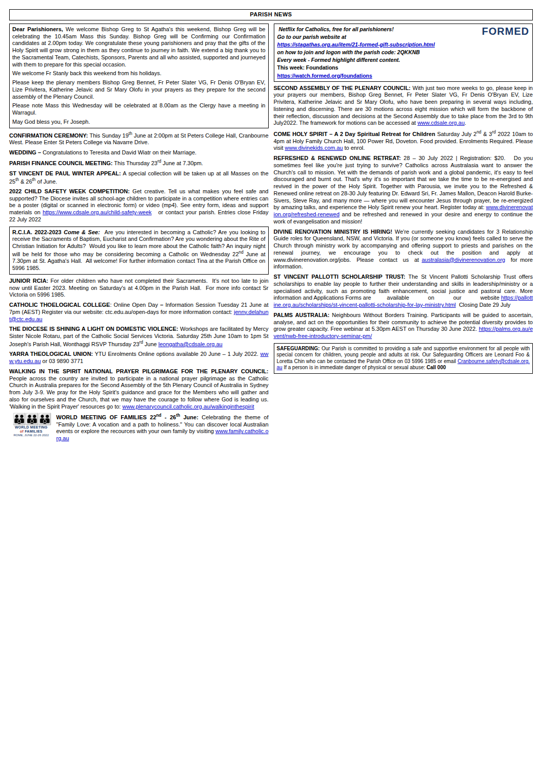PARISH NEWS
Dear Parishioners, We welcome Bishop Greg to St Agatha's this weekend, Bishop Greg will be celebrating the 10.45am Mass this Sunday. Bishop Greg will be Confirming our Confirmation candidates at 2.00pm today. We congratulate these young parishioners and pray that the gifts of the Holy Spirit will grow strong in them as they continue to journey in faith. We extend a big thank you to the Sacramental Team, Catechists, Sponsors, Parents and all who assisted, supported and journeyed with them to prepare for this special occasion.
We welcome Fr Stanly back this weekend from his holidays.
Please keep the plenary members Bishop Greg Bennet, Fr Peter Slater VG, Fr Denis O'Bryan EV, Lize Privitera, Katherine Jelavic and Sr Mary Olofu in your prayers as they prepare for the second assembly of the Plenary Council.
Please note Mass this Wednesday will be celebrated at 8.00am as the Clergy have a meeting in Warragul.
May God bless you, Fr Joseph.
CONFIRMATION CEREMONY: This Sunday 19th June at 2:00pm at St Peters College Hall, Cranbourne West. Please Enter St Peters College via Navarre Drive.
WEDDING – Congratulations to Teresita and David Wiatr on their Marriage.
PARISH FINANCE COUNCIL MEETING: This Thursday 23rd June at 7.30pm.
ST VINCENT DE PAUL WINTER APPEAL: A special collection will be taken up at all Masses on the 25th & 26th of June.
2022 CHILD SAFETY WEEK COMPETITION: Get creative. Tell us what makes you feel safe and supported? The Diocese invites all school-age children to participate in a competition where entries can be a poster (digital or scanned in electronic form) or video (mp4). See entry form, ideas and support materials on https://www.cdsale.org.au/child-safety-week or contact your parish. Entries close Friday 22 July 2022
R.C.I.A. 2022-2023 Come & See: Are you interested in becoming a Catholic? Are you looking to receive the Sacraments of Baptism, Eucharist and Confirmation? Are you wondering about the Rite of Christian Initiation for Adults? Would you like to learn more about the Catholic faith? An inquiry night will be held for those who may be considering becoming a Catholic on Wednesday 22nd June at 7.30pm at St. Agatha's Hall. All welcome! For further information contact Tina at the Parish Office on 5996 1985.
JUNIOR RCIA: For older children who have not completed their Sacraments. It's not too late to join now until Easter 2023. Meeting on Saturday's at 4.00pm in the Parish Hall. For more info contact Sr Victoria on 5996 1985.
CATHOLIC THOELOGICAL COLLEGE: Online Open Day – Information Session Tuesday 21 June at 7pm (AEST) Register via our website: ctc.edu.au/open-days for more information contact: jenny.delahunt@ctc.edu.au
THE DIOCESE IS SHINING A LIGHT ON DOMESTIC VIOLENCE: Workshops are facilitated by Mercy Sister Nicole Rotaru, part of the Catholic Social Services Victoria. Saturday 25th June 10am to 1pm St Joseph's Parish Hall, Wonthaggi RSVP Thursday 23rd June leongatha@cdsale.org.au
YARRA THEOLOGICAL UNION: YTU Enrolments Online options available 20 June – 1 July 2022. www.ytu.edu.au or 03 9890 3771
WALKING IN THE SPIRIT NATIONAL PRAYER PILGRIMAGE FOR THE PLENARY COUNCIL: People across the country are invited to participate in a national prayer pilgrimage as the Catholic Church in Australia prepares for the Second Assembly of the 5th Plenary Council of Australia in Sydney from July 3-9. We pray for the Holy Spirit's guidance and grace for the Members who will gather and also for ourselves and the Church, that we may have the courage to follow where God is leading us. 'Walking in the Spirit Prayer' resources go to: www.plenarycouncil.catholic.org.au/walkinginthespirit
👪👪👪
WORLD MEETING
of FAMILIES
ROME, JUNE 22-26 2022
WORLD MEETING OF FAMILIES 22nd - 26th June: Celebrating the theme of "Family Love: A vocation and a path to holiness." You can discover local Australian events or explore the recources with your own family by visiting www.family.catholic.org.au
FORMED
Netflix for Catholics, free for all parishioners!
Go to our parish website at
https://stagathas.org.au/item/21-formed-gift-subscription.html
on how to join and logon with the parish code: 2QKKNB
Every week - Formed highlight different content.
This week: Foundations
https://watch.formed.org/foundations
SECOND ASSEMBLY OF THE PLENARY COUNCIL: With just two more weeks to go, please keep in your prayers our members, Bishop Greg Bennet, Fr Peter Slater VG, Fr Denis O'Bryan EV, Lize Privitera, Katherine Jelavic and Sr Mary Olofu, who have been preparing in several ways including, listening and discerning. There are 30 motions across eight mission which will form the backbone of their reflection, discussion and decisions at the Second Assembly due to take place from the 3rd to 9th July2022. The framework for motions can be accessed at www.cdsale.org.au.
COME HOLY SPIRIT – A 2 Day Spiritual Retreat for Children Saturday July 2nd & 3rd 2022 10am to 4pm at Holy Family Church Hall, 100 Power Rd, Doveton. Food provided. Enrolments Required. Please visit www.divinekids.com.au to enrol.
REFRESHED & RENEWED ONLINE RETREAT: 28 – 30 July 2022 | Registration: $20. Do you sometimes feel like you're just trying to survive? Catholics across Australasia want to answer the Church's call to mission. Yet with the demands of parish work and a global pandemic, it's easy to feel discouraged and burnt out. That's why it's so important that we take the time to be re-energised and revived in the power of the Holy Spirit. Together with Parousia, we invite you to the Refreshed & Renewed online retreat on 28-30 July featuring Dr. Edward Sri, Fr. James Mallon, Deacon Harold Burke-Sivers, Steve Ray, and many more — where you will encounter Jesus through prayer, be re-energized by amazing talks, and experience the Holy Spirit renew your heart. Register today at: www.divinerenovation.org/refreshed-renewed and be refreshed and renewed in your desire and energy to continue the work of evangelisation and mission!
DIVINE RENOVATION MINISTRY IS HIRING! We're currently seeking candidates for 3 Relationship Guide roles for Queensland, NSW, and Victoria. If you (or someone you know) feels called to serve the Church through ministry work by accompanying and offering support to priests and parishes on the renewal journey, we encourage you to check out the position and apply at www.divinerenovation.org/jobs. Please contact us at australasia@divinerenovation.org for more information.
ST VINCENT PALLOTTI SCHOLARSHIP TRUST: The St Vincent Pallotti Scholarship Trust offers scholarships to enable lay people to further their understanding and skills in leadership/ministry or a specialised activity, such as promoting faith enhancement, social justice and pastoral care. More information and Applications Forms are available on our website https://pallottine.org.au/scholarships/st-vincent-pallotti-scholarship-for-lay-ministry.html Closing Date 29 July
PALMS AUSTRALIA: Neighbours Without Borders Training. Participants will be guided to ascertain, analyse, and act on the opportunities for their community to achieve the potential diversity provides to grow greater capacity. Free webinar at 5.30pm AEST on Thursday 30 June 2022. https://palms.org.au/event/nwb-free-introductory-seminar-pm/
SAFEGUARDING: Our Parish is committed to providing a safe and supportive environment for all people with special concern for children, young people and adults at risk. Our Safeguarding Officers are Leonard Foo & Loretta Chin who can be contacted the Parish Office on 03 5996 1985 or email Cranbourne.safety@cdsale.org.au If a person is in immediate danger of physical or sexual abuse: Call 000